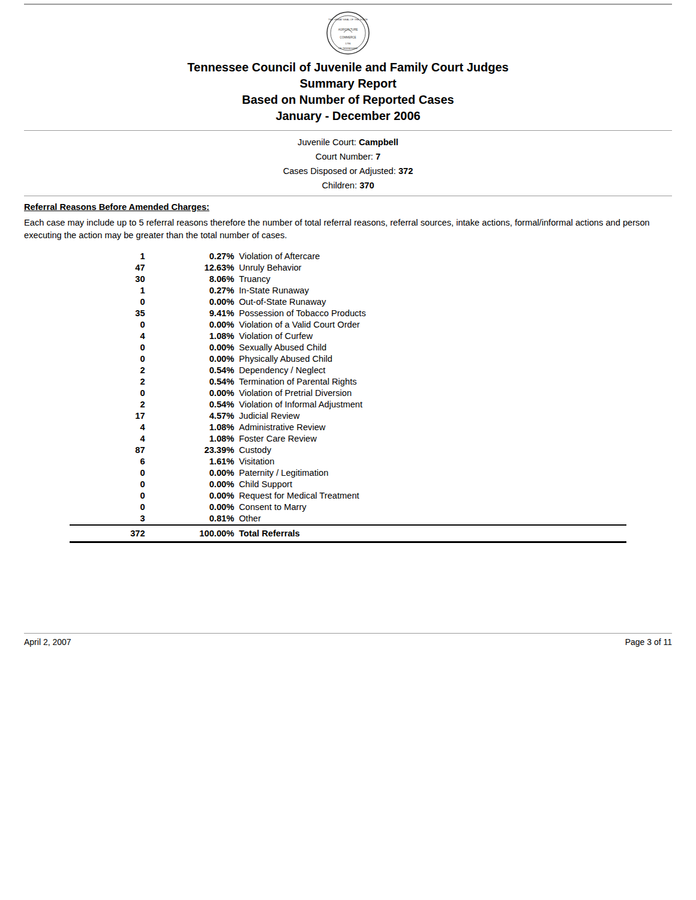THE GREAT SEAL OF THE STATE OF TENNESSEE AGRICULTURE COMMERCE 1796
Tennessee Council of Juvenile and Family Court Judges
Summary Report
Based on Number of Reported Cases
January - December 2006
Juvenile Court: Campbell
Court Number: 7
Cases Disposed or Adjusted: 372
Children: 370
Referral Reasons Before Amended Charges:
Each case may include up to 5 referral reasons therefore the number of total referral reasons, referral sources, intake actions, formal/informal actions and person executing the action may be greater than the total number of cases.
| 1 | 0.27% | Violation of Aftercare |
| 47 | 12.63% | Unruly Behavior |
| 30 | 8.06% | Truancy |
| 1 | 0.27% | In-State Runaway |
| 0 | 0.00% | Out-of-State Runaway |
| 35 | 9.41% | Possession of Tobacco Products |
| 0 | 0.00% | Violation of a Valid Court Order |
| 4 | 1.08% | Violation of Curfew |
| 0 | 0.00% | Sexually Abused Child |
| 0 | 0.00% | Physically Abused Child |
| 2 | 0.54% | Dependency / Neglect |
| 2 | 0.54% | Termination of Parental Rights |
| 0 | 0.00% | Violation of Pretrial Diversion |
| 2 | 0.54% | Violation of Informal Adjustment |
| 17 | 4.57% | Judicial Review |
| 4 | 1.08% | Administrative Review |
| 4 | 1.08% | Foster Care Review |
| 87 | 23.39% | Custody |
| 6 | 1.61% | Visitation |
| 0 | 0.00% | Paternity / Legitimation |
| 0 | 0.00% | Child Support |
| 0 | 0.00% | Request for Medical Treatment |
| 0 | 0.00% | Consent to Marry |
| 3 | 0.81% | Other |
| 372 | 100.00% | Total Referrals |
April 2, 2007 Page 3 of 11